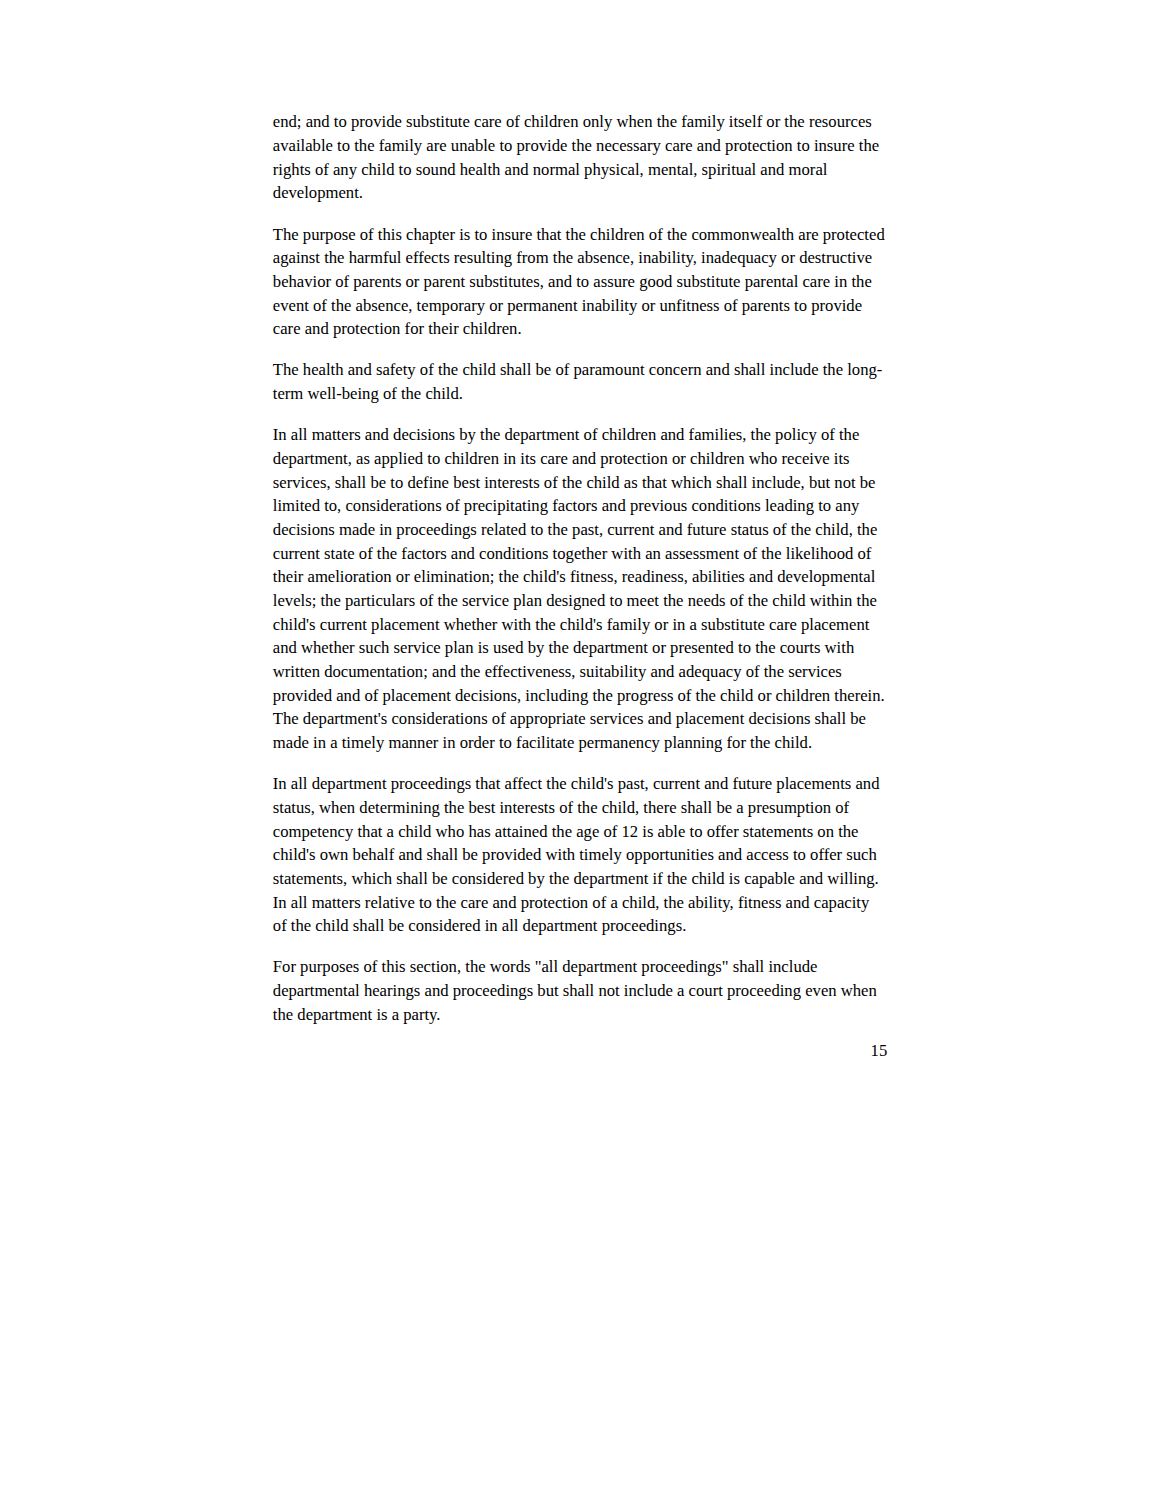end; and to provide substitute care of children only when the family itself or the resources available to the family are unable to provide the necessary care and protection to insure the rights of any child to sound health and normal physical, mental, spiritual and moral development.
The purpose of this chapter is to insure that the children of the commonwealth are protected against the harmful effects resulting from the absence, inability, inadequacy or destructive behavior of parents or parent substitutes, and to assure good substitute parental care in the event of the absence, temporary or permanent inability or unfitness of parents to provide care and protection for their children.
The health and safety of the child shall be of paramount concern and shall include the long-term well-being of the child.
In all matters and decisions by the department of children and families, the policy of the department, as applied to children in its care and protection or children who receive its services, shall be to define best interests of the child as that which shall include, but not be limited to, considerations of precipitating factors and previous conditions leading to any decisions made in proceedings related to the past, current and future status of the child, the current state of the factors and conditions together with an assessment of the likelihood of their amelioration or elimination; the child's fitness, readiness, abilities and developmental levels; the particulars of the service plan designed to meet the needs of the child within the child's current placement whether with the child's family or in a substitute care placement and whether such service plan is used by the department or presented to the courts with written documentation; and the effectiveness, suitability and adequacy of the services provided and of placement decisions, including the progress of the child or children therein. The department's considerations of appropriate services and placement decisions shall be made in a timely manner in order to facilitate permanency planning for the child.
In all department proceedings that affect the child's past, current and future placements and status, when determining the best interests of the child, there shall be a presumption of competency that a child who has attained the age of 12 is able to offer statements on the child's own behalf and shall be provided with timely opportunities and access to offer such statements, which shall be considered by the department if the child is capable and willing. In all matters relative to the care and protection of a child, the ability, fitness and capacity of the child shall be considered in all department proceedings.
For purposes of this section, the words "all department proceedings" shall include departmental hearings and proceedings but shall not include a court proceeding even when the department is a party.
15